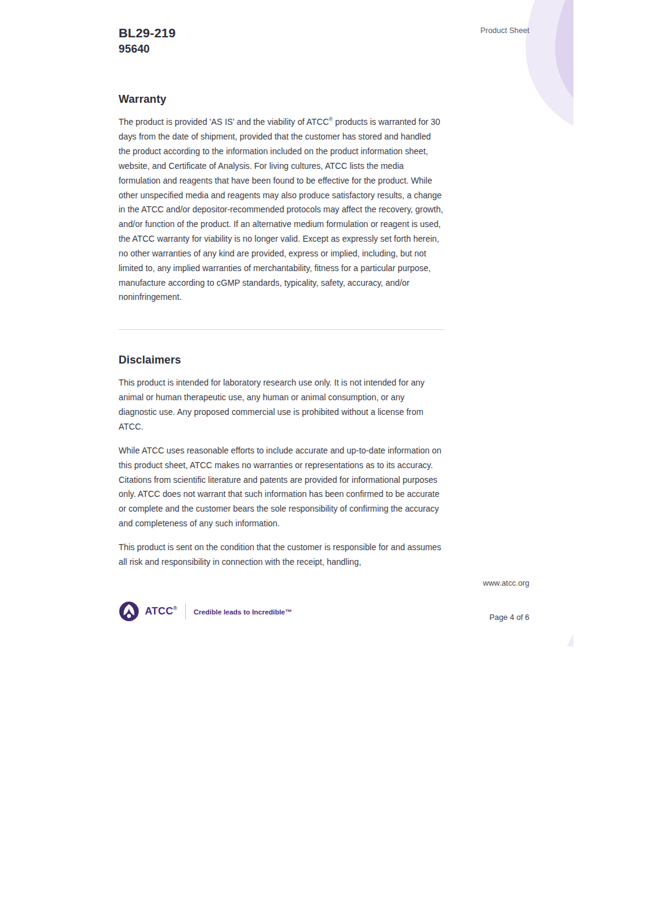BL29-21995640
Product Sheet
Warranty
The product is provided 'AS IS' and the viability of ATCC® products is warranted for 30 days from the date of shipment, provided that the customer has stored and handled the product according to the information included on the product information sheet, website, and Certificate of Analysis. For living cultures, ATCC lists the media formulation and reagents that have been found to be effective for the product. While other unspecified media and reagents may also produce satisfactory results, a change in the ATCC and/or depositor-recommended protocols may affect the recovery, growth, and/or function of the product. If an alternative medium formulation or reagent is used, the ATCC warranty for viability is no longer valid. Except as expressly set forth herein, no other warranties of any kind are provided, express or implied, including, but not limited to, any implied warranties of merchantability, fitness for a particular purpose, manufacture according to cGMP standards, typicality, safety, accuracy, and/or noninfringement.
Disclaimers
This product is intended for laboratory research use only. It is not intended for any animal or human therapeutic use, any human or animal consumption, or any diagnostic use. Any proposed commercial use is prohibited without a license from ATCC.
While ATCC uses reasonable efforts to include accurate and up-to-date information on this product sheet, ATCC makes no warranties or representations as to its accuracy. Citations from scientific literature and patents are provided for informational purposes only. ATCC does not warrant that such information has been confirmed to be accurate or complete and the customer bears the sole responsibility of confirming the accuracy and completeness of any such information.
This product is sent on the condition that the customer is responsible for and assumes all risk and responsibility in connection with the receipt, handling,
ATCC®
Credible leads to Incredible™
www.atcc.org Page 4 of 6